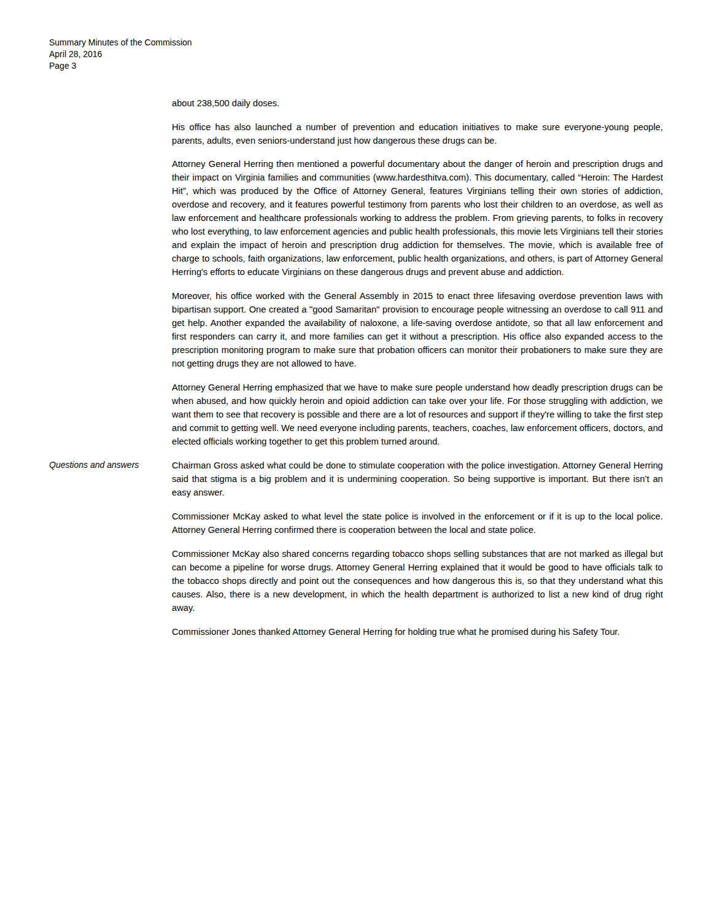Summary Minutes of the Commission
April 28, 2016
Page 3
about 238,500 daily doses.
His office has also launched a number of prevention and education initiatives to make sure everyone-young people, parents, adults, even seniors-understand just how dangerous these drugs can be.
Attorney General Herring then mentioned a powerful documentary about the danger of heroin and prescription drugs and their impact on Virginia families and communities (www.hardesthitva.com). This documentary, called “Heroin: The Hardest Hit”, which was produced by the Office of Attorney General, features Virginians telling their own stories of addiction, overdose and recovery, and it features powerful testimony from parents who lost their children to an overdose, as well as law enforcement and healthcare professionals working to address the problem. From grieving parents, to folks in recovery who lost everything, to law enforcement agencies and public health professionals, this movie lets Virginians tell their stories and explain the impact of heroin and prescription drug addiction for themselves. The movie, which is available free of charge to schools, faith organizations, law enforcement, public health organizations, and others, is part of Attorney General Herring's efforts to educate Virginians on these dangerous drugs and prevent abuse and addiction.
Moreover, his office worked with the General Assembly in 2015 to enact three lifesaving overdose prevention laws with bipartisan support. One created a "good Samaritan" provision to encourage people witnessing an overdose to call 911 and get help. Another expanded the availability of naloxone, a life-saving overdose antidote, so that all law enforcement and first responders can carry it, and more families can get it without a prescription. His office also expanded access to the prescription monitoring program to make sure that probation officers can monitor their probationers to make sure they are not getting drugs they are not allowed to have.
Attorney General Herring emphasized that we have to make sure people understand how deadly prescription drugs can be when abused, and how quickly heroin and opioid addiction can take over your life. For those struggling with addiction, we want them to see that recovery is possible and there are a lot of resources and support if they're willing to take the first step and commit to getting well. We need everyone including parents, teachers, coaches, law enforcement officers, doctors, and elected officials working together to get this problem turned around.
Questions and answers
Chairman Gross asked what could be done to stimulate cooperation with the police investigation. Attorney General Herring said that stigma is a big problem and it is undermining cooperation. So being supportive is important. But there isn’t an easy answer.
Commissioner McKay asked to what level the state police is involved in the enforcement or if it is up to the local police. Attorney General Herring confirmed there is cooperation between the local and state police.
Commissioner McKay also shared concerns regarding tobacco shops selling substances that are not marked as illegal but can become a pipeline for worse drugs. Attorney General Herring explained that it would be good to have officials talk to the tobacco shops directly and point out the consequences and how dangerous this is, so that they understand what this causes. Also, there is a new development, in which the health department is authorized to list a new kind of drug right away.
Commissioner Jones thanked Attorney General Herring for holding true what he promised during his Safety Tour.